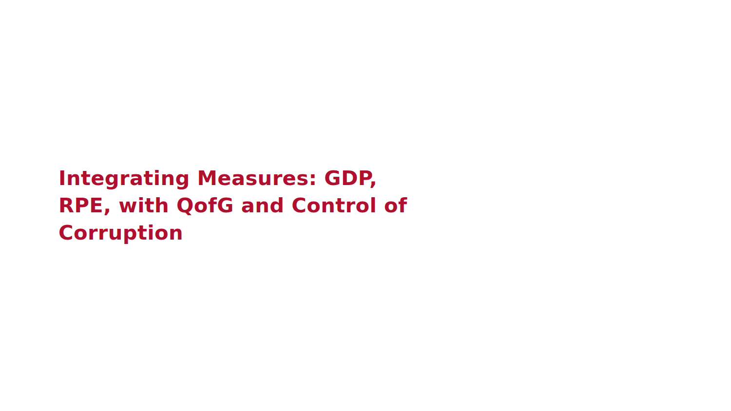Integrating Measures: GDP, RPE, with QofG and Control of Corruption